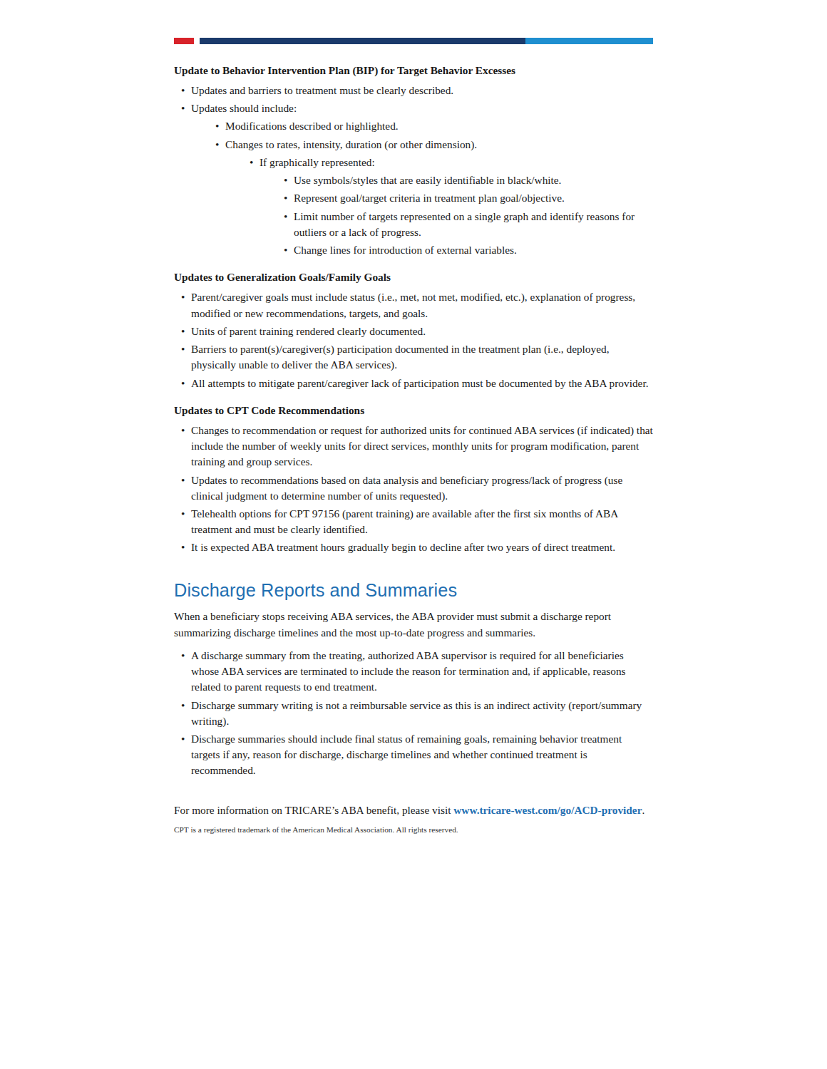Update to Behavior Intervention Plan (BIP) for Target Behavior Excesses
Updates and barriers to treatment must be clearly described.
Updates should include:
Modifications described or highlighted.
Changes to rates, intensity, duration (or other dimension).
If graphically represented:
Use symbols/styles that are easily identifiable in black/white.
Represent goal/target criteria in treatment plan goal/objective.
Limit number of targets represented on a single graph and identify reasons for outliers or a lack of progress.
Change lines for introduction of external variables.
Updates to Generalization Goals/Family Goals
Parent/caregiver goals must include status (i.e., met, not met, modified, etc.), explanation of progress, modified or new recommendations, targets, and goals.
Units of parent training rendered clearly documented.
Barriers to parent(s)/caregiver(s) participation documented in the treatment plan (i.e., deployed, physically unable to deliver the ABA services).
All attempts to mitigate parent/caregiver lack of participation must be documented by the ABA provider.
Updates to CPT Code Recommendations
Changes to recommendation or request for authorized units for continued ABA services (if indicated) that include the number of weekly units for direct services, monthly units for program modification, parent training and group services.
Updates to recommendations based on data analysis and beneficiary progress/lack of progress (use clinical judgment to determine number of units requested).
Telehealth options for CPT 97156 (parent training) are available after the first six months of ABA treatment and must be clearly identified.
It is expected ABA treatment hours gradually begin to decline after two years of direct treatment.
Discharge Reports and Summaries
When a beneficiary stops receiving ABA services, the ABA provider must submit a discharge report summarizing discharge timelines and the most up-to-date progress and summaries.
A discharge summary from the treating, authorized ABA supervisor is required for all beneficiaries whose ABA services are terminated to include the reason for termination and, if applicable, reasons related to parent requests to end treatment.
Discharge summary writing is not a reimbursable service as this is an indirect activity (report/summary writing).
Discharge summaries should include final status of remaining goals, remaining behavior treatment targets if any, reason for discharge, discharge timelines and whether continued treatment is recommended.
For more information on TRICARE’s ABA benefit, please visit www.tricare-west.com/go/ACD-provider.
CPT is a registered trademark of the American Medical Association. All rights reserved.